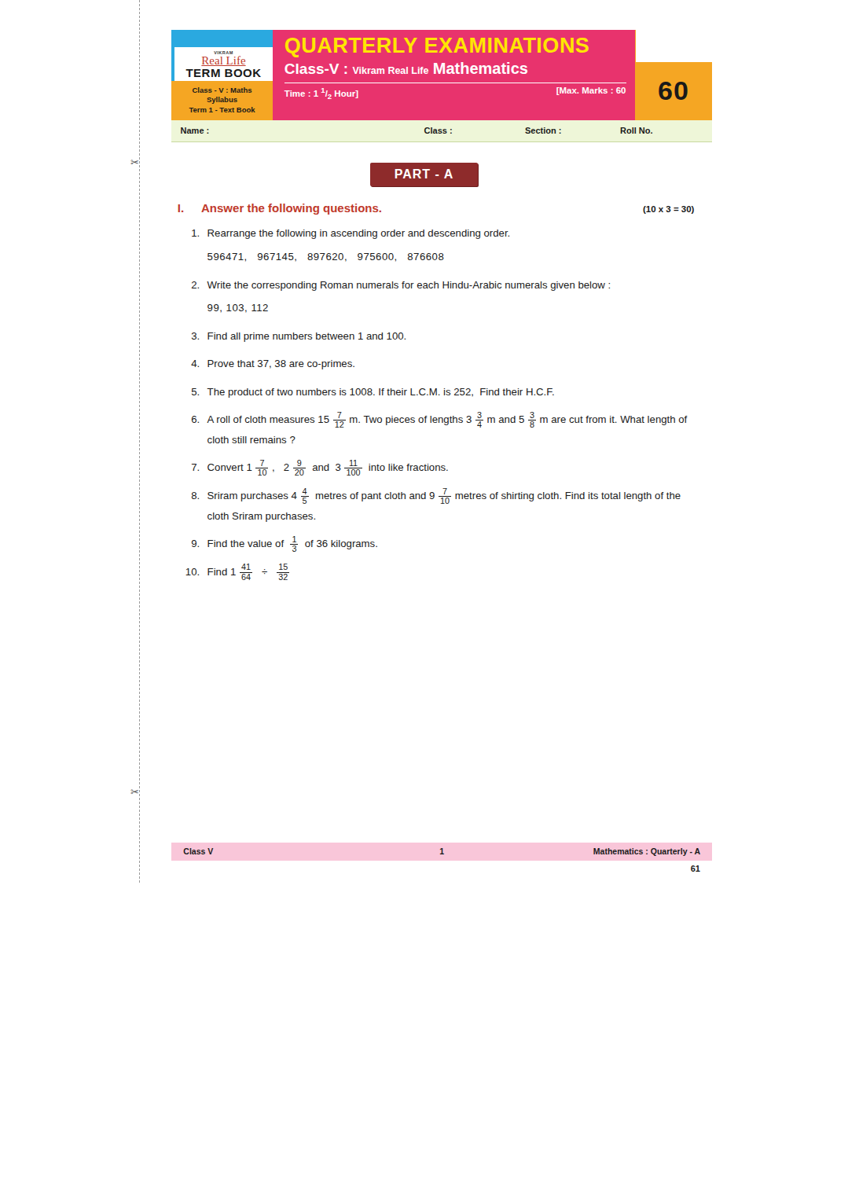✂
✂
VIKRAM
Real Life
TERM BOOK
Class - V : Maths
Syllabus
Term 1 - Text Book
QUARTERLY EXAMINATIONS
Class‑V : Vikram Real Life Mathematics
Time : 1 1/2 Hour] [Max. Marks : 60
60
Name :
Class :
Section :
Roll No.
PART - A
I. Answer the following questions. (10 x 3 = 30)
1. Rearrange the following in ascending order and descending order. 596471, 967145, 897620, 975600, 876608
2. Write the corresponding Roman numerals for each Hindu-Arabic numerals given below : 99, 103, 112
3. Find all prime numbers between 1 and 100.
4. Prove that 37, 38 are co-primes.
5. The product of two numbers is 1008. If their L.C.M. is 252, Find their H.C.F.
6. A roll of cloth measures 15 712 m. Two pieces of lengths 3 34 m and 5 38 m are cut from it. What length of cloth still remains ?
7. Convert 1 710 , 2 920 and 3 11100 into like fractions.
8. Sriram purchases 4 45 metres of pant cloth and 9 710 metres of shirting cloth. Find its total length of the cloth Sriram purchases.
9. Find the value of 13 of 36 kilograms.
10. Find 1 4164 ÷ 1532
Class V
1
Mathematics : Quarterly - A
61